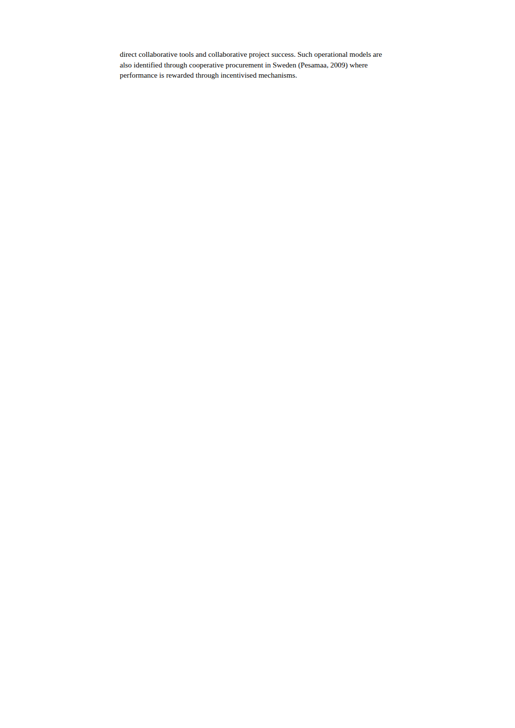direct collaborative tools and collaborative project success. Such operational models are also identified through cooperative procurement in Sweden (Pesamaa, 2009) where performance is rewarded through incentivised mechanisms.